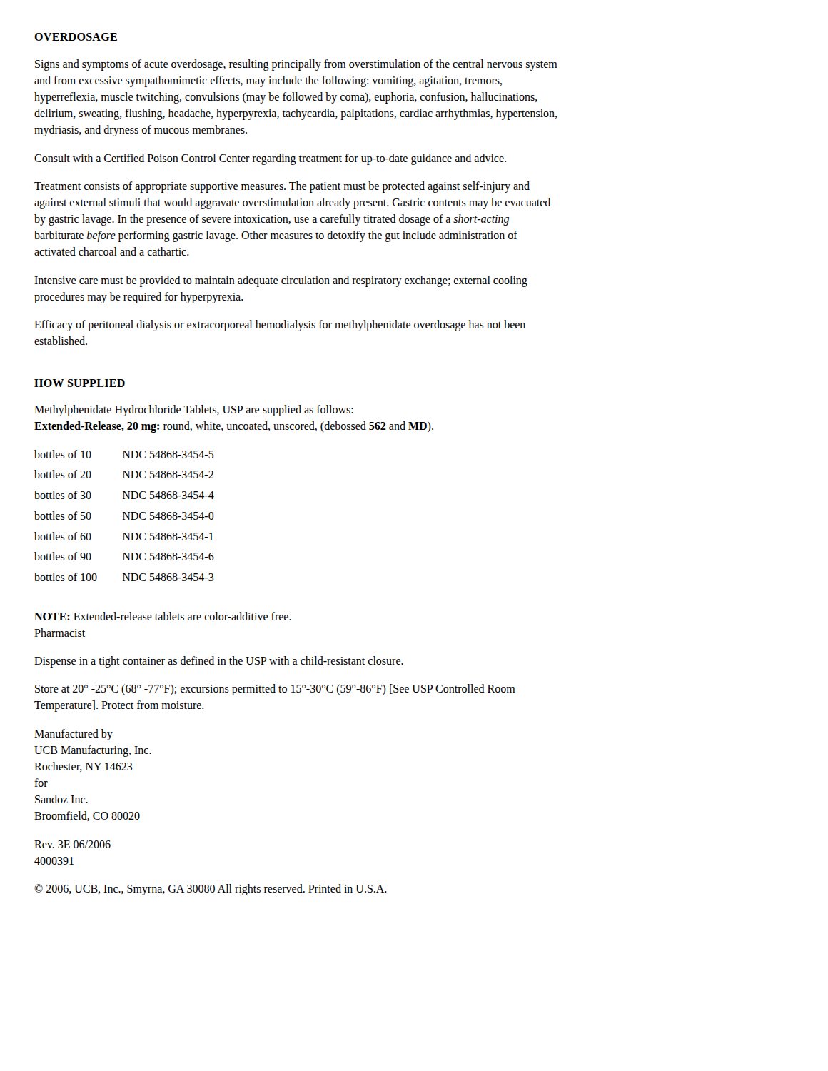OVERDOSAGE
Signs and symptoms of acute overdosage, resulting principally from overstimulation of the central nervous system and from excessive sympathomimetic effects, may include the following: vomiting, agitation, tremors, hyperreflexia, muscle twitching, convulsions (may be followed by coma), euphoria, confusion, hallucinations, delirium, sweating, flushing, headache, hyperpyrexia, tachycardia, palpitations, cardiac arrhythmias, hypertension, mydriasis, and dryness of mucous membranes.
Consult with a Certified Poison Control Center regarding treatment for up-to-date guidance and advice.
Treatment consists of appropriate supportive measures. The patient must be protected against self-injury and against external stimuli that would aggravate overstimulation already present. Gastric contents may be evacuated by gastric lavage. In the presence of severe intoxication, use a carefully titrated dosage of a short-acting barbiturate before performing gastric lavage. Other measures to detoxify the gut include administration of activated charcoal and a cathartic.
Intensive care must be provided to maintain adequate circulation and respiratory exchange; external cooling procedures may be required for hyperpyrexia.
Efficacy of peritoneal dialysis or extracorporeal hemodialysis for methylphenidate overdosage has not been established.
HOW SUPPLIED
Methylphenidate Hydrochloride Tablets, USP are supplied as follows:
Extended-Release, 20 mg: round, white, uncoated, unscored, (debossed 562 and MD).
| bottles of 10 | NDC 54868-3454-5 |
| bottles of 20 | NDC 54868-3454-2 |
| bottles of 30 | NDC 54868-3454-4 |
| bottles of 50 | NDC 54868-3454-0 |
| bottles of 60 | NDC 54868-3454-1 |
| bottles of 90 | NDC 54868-3454-6 |
| bottles of 100 | NDC 54868-3454-3 |
NOTE: Extended-release tablets are color-additive free.
Pharmacist
Dispense in a tight container as defined in the USP with a child-resistant closure.
Store at 20° -25°C (68° -77°F); excursions permitted to 15°-30°C (59°-86°F) [See USP Controlled Room Temperature]. Protect from moisture.
Manufactured by
UCB Manufacturing, Inc.
Rochester, NY 14623
for
Sandoz Inc.
Broomfield, CO 80020
Rev. 3E 06/2006
4000391
© 2006, UCB, Inc., Smyrna, GA 30080 All rights reserved. Printed in U.S.A.